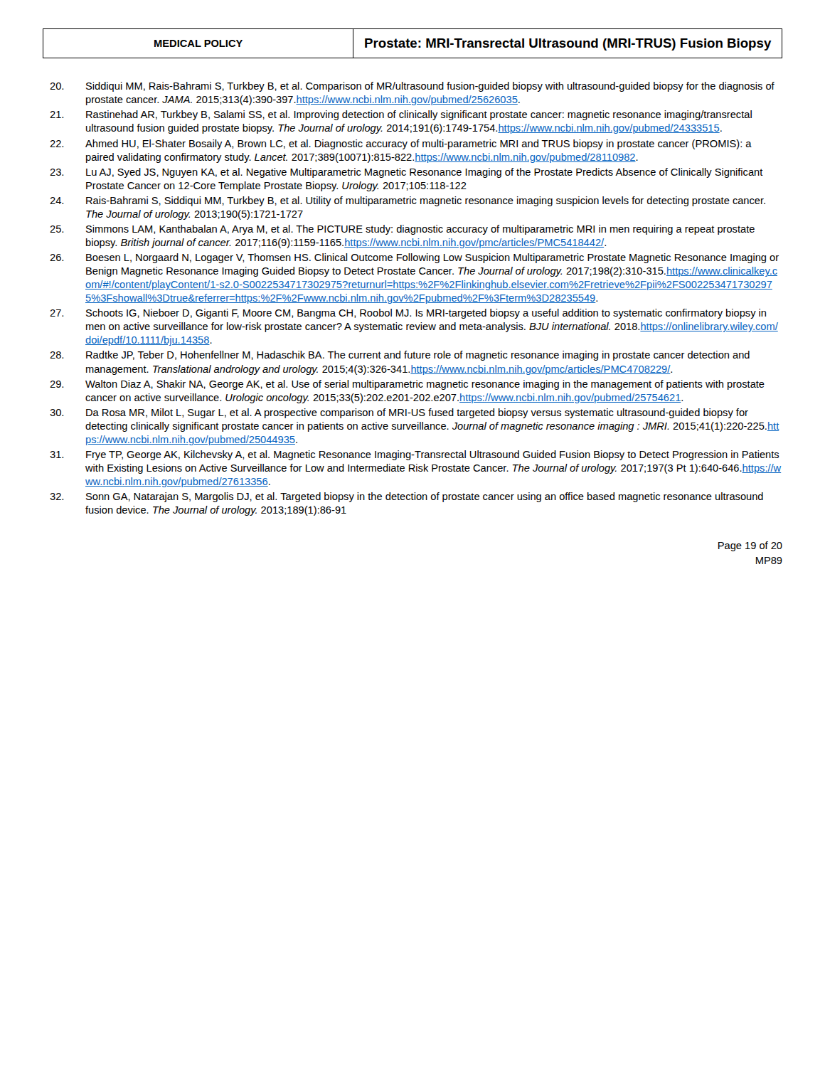| MEDICAL POLICY | Prostate: MRI-Transrectal Ultrasound (MRI-TRUS) Fusion Biopsy |
Siddiqui MM, Rais-Bahrami S, Turkbey B, et al. Comparison of MR/ultrasound fusion-guided biopsy with ultrasound-guided biopsy for the diagnosis of prostate cancer. JAMA. 2015;313(4):390-397.https://www.ncbi.nlm.nih.gov/pubmed/25626035.
Rastinehad AR, Turkbey B, Salami SS, et al. Improving detection of clinically significant prostate cancer: magnetic resonance imaging/transrectal ultrasound fusion guided prostate biopsy. The Journal of urology. 2014;191(6):1749-1754.https://www.ncbi.nlm.nih.gov/pubmed/24333515.
Ahmed HU, El-Shater Bosaily A, Brown LC, et al. Diagnostic accuracy of multi-parametric MRI and TRUS biopsy in prostate cancer (PROMIS): a paired validating confirmatory study. Lancet. 2017;389(10071):815-822.https://www.ncbi.nlm.nih.gov/pubmed/28110982.
Lu AJ, Syed JS, Nguyen KA, et al. Negative Multiparametric Magnetic Resonance Imaging of the Prostate Predicts Absence of Clinically Significant Prostate Cancer on 12-Core Template Prostate Biopsy. Urology. 2017;105:118-122
Rais-Bahrami S, Siddiqui MM, Turkbey B, et al. Utility of multiparametric magnetic resonance imaging suspicion levels for detecting prostate cancer. The Journal of urology. 2013;190(5):1721-1727
Simmons LAM, Kanthabalan A, Arya M, et al. The PICTURE study: diagnostic accuracy of multiparametric MRI in men requiring a repeat prostate biopsy. British journal of cancer. 2017;116(9):1159-1165.https://www.ncbi.nlm.nih.gov/pmc/articles/PMC5418442/.
Boesen L, Norgaard N, Logager V, Thomsen HS. Clinical Outcome Following Low Suspicion Multiparametric Prostate Magnetic Resonance Imaging or Benign Magnetic Resonance Imaging Guided Biopsy to Detect Prostate Cancer. The Journal of urology. 2017;198(2):310-315.https://www.clinicalkey.com/#!/content/playContent/1-s2.0-S0022534717302975?returnurl=https:%2F%2Flinkinghub.elsevier.com%2Fretrieve%2Fpii%2FS0022534717302975%3Fshowall%3Dtrue&referrer=https:%2F%2Fwww.ncbi.nlm.nih.gov%2Fpubmed%2F%3Fterm%3D28235549.
Schoots IG, Nieboer D, Giganti F, Moore CM, Bangma CH, Roobol MJ. Is MRI-targeted biopsy a useful addition to systematic confirmatory biopsy in men on active surveillance for low-risk prostate cancer? A systematic review and meta-analysis. BJU international. 2018.https://onlinelibrary.wiley.com/doi/epdf/10.1111/bju.14358.
Radtke JP, Teber D, Hohenfellner M, Hadaschik BA. The current and future role of magnetic resonance imaging in prostate cancer detection and management. Translational andrology and urology. 2015;4(3):326-341.https://www.ncbi.nlm.nih.gov/pmc/articles/PMC4708229/.
Walton Diaz A, Shakir NA, George AK, et al. Use of serial multiparametric magnetic resonance imaging in the management of patients with prostate cancer on active surveillance. Urologic oncology. 2015;33(5):202.e201-202.e207.https://www.ncbi.nlm.nih.gov/pubmed/25754621.
Da Rosa MR, Milot L, Sugar L, et al. A prospective comparison of MRI-US fused targeted biopsy versus systematic ultrasound-guided biopsy for detecting clinically significant prostate cancer in patients on active surveillance. Journal of magnetic resonance imaging : JMRI. 2015;41(1):220-225.https://www.ncbi.nlm.nih.gov/pubmed/25044935.
Frye TP, George AK, Kilchevsky A, et al. Magnetic Resonance Imaging-Transrectal Ultrasound Guided Fusion Biopsy to Detect Progression in Patients with Existing Lesions on Active Surveillance for Low and Intermediate Risk Prostate Cancer. The Journal of urology. 2017;197(3 Pt 1):640-646.https://www.ncbi.nlm.nih.gov/pubmed/27613356.
Sonn GA, Natarajan S, Margolis DJ, et al. Targeted biopsy in the detection of prostate cancer using an office based magnetic resonance ultrasound fusion device. The Journal of urology. 2013;189(1):86-91
Page 19 of 20
MP89